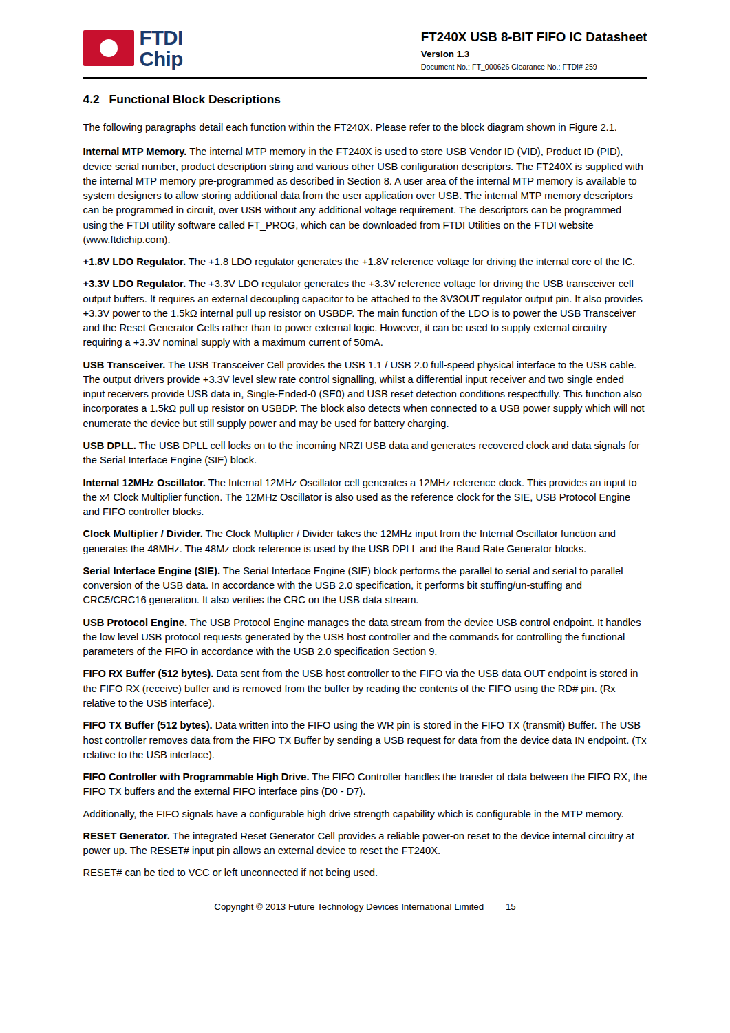FTDI Chip
FT240X USB 8-BIT FIFO IC Datasheet
Version 1.3
Document No.: FT_000626 Clearance No.: FTDI# 259
4.2 Functional Block Descriptions
The following paragraphs detail each function within the FT240X. Please refer to the block diagram shown in Figure 2.1.
Internal MTP Memory. The internal MTP memory in the FT240X is used to store USB Vendor ID (VID), Product ID (PID), device serial number, product description string and various other USB configuration descriptors. The FT240X is supplied with the internal MTP memory pre-programmed as described in Section 8. A user area of the internal MTP memory is available to system designers to allow storing additional data from the user application over USB. The internal MTP memory descriptors can be programmed in circuit, over USB without any additional voltage requirement. The descriptors can be programmed using the FTDI utility software called FT_PROG, which can be downloaded from FTDI Utilities on the FTDI website (www.ftdichip.com).
+1.8V LDO Regulator. The +1.8 LDO regulator generates the +1.8V reference voltage for driving the internal core of the IC.
+3.3V LDO Regulator. The +3.3V LDO regulator generates the +3.3V reference voltage for driving the USB transceiver cell output buffers. It requires an external decoupling capacitor to be attached to the 3V3OUT regulator output pin. It also provides +3.3V power to the 1.5kΩ internal pull up resistor on USBDP. The main function of the LDO is to power the USB Transceiver and the Reset Generator Cells rather than to power external logic. However, it can be used to supply external circuitry requiring a +3.3V nominal supply with a maximum current of 50mA.
USB Transceiver. The USB Transceiver Cell provides the USB 1.1 / USB 2.0 full-speed physical interface to the USB cable. The output drivers provide +3.3V level slew rate control signalling, whilst a differential input receiver and two single ended input receivers provide USB data in, Single-Ended-0 (SE0) and USB reset detection conditions respectfully. This function also incorporates a 1.5kΩ pull up resistor on USBDP. The block also detects when connected to a USB power supply which will not enumerate the device but still supply power and may be used for battery charging.
USB DPLL. The USB DPLL cell locks on to the incoming NRZI USB data and generates recovered clock and data signals for the Serial Interface Engine (SIE) block.
Internal 12MHz Oscillator. The Internal 12MHz Oscillator cell generates a 12MHz reference clock. This provides an input to the x4 Clock Multiplier function. The 12MHz Oscillator is also used as the reference clock for the SIE, USB Protocol Engine and FIFO controller blocks.
Clock Multiplier / Divider. The Clock Multiplier / Divider takes the 12MHz input from the Internal Oscillator function and generates the 48MHz. The 48Mz clock reference is used by the USB DPLL and the Baud Rate Generator blocks.
Serial Interface Engine (SIE). The Serial Interface Engine (SIE) block performs the parallel to serial and serial to parallel conversion of the USB data. In accordance with the USB 2.0 specification, it performs bit stuffing/un-stuffing and CRC5/CRC16 generation. It also verifies the CRC on the USB data stream.
USB Protocol Engine. The USB Protocol Engine manages the data stream from the device USB control endpoint. It handles the low level USB protocol requests generated by the USB host controller and the commands for controlling the functional parameters of the FIFO in accordance with the USB 2.0 specification Section 9.
FIFO RX Buffer (512 bytes). Data sent from the USB host controller to the FIFO via the USB data OUT endpoint is stored in the FIFO RX (receive) buffer and is removed from the buffer by reading the contents of the FIFO using the RD# pin. (Rx relative to the USB interface).
FIFO TX Buffer (512 bytes). Data written into the FIFO using the WR pin is stored in the FIFO TX (transmit) Buffer. The USB host controller removes data from the FIFO TX Buffer by sending a USB request for data from the device data IN endpoint. (Tx relative to the USB interface).
FIFO Controller with Programmable High Drive. The FIFO Controller handles the transfer of data between the FIFO RX, the FIFO TX buffers and the external FIFO interface pins (D0 - D7).
Additionally, the FIFO signals have a configurable high drive strength capability which is configurable in the MTP memory.
RESET Generator. The integrated Reset Generator Cell provides a reliable power-on reset to the device internal circuitry at power up. The RESET# input pin allows an external device to reset the FT240X.
RESET# can be tied to VCC or left unconnected if not being used.
Copyright © 2013 Future Technology Devices International Limited 15